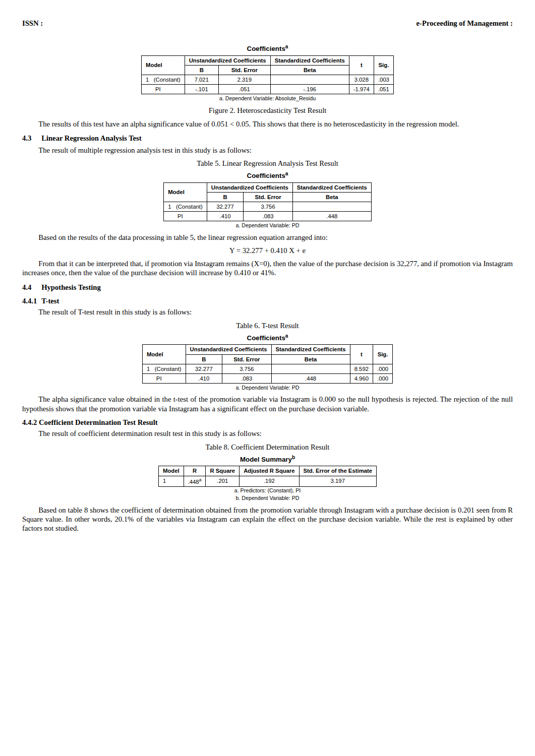ISSN : e-Proceeding of Management :
Coefficients a
| Model | Unstandardized Coefficients | Standardized Coefficients | t | Sig. |
| --- | --- | --- | --- | --- |
| B | Std. Error | Beta |
| 1 (Constant) | 7.021 | 2.319 | | 3.028 | .003 |
| PI | -.101 | .051 | -.196 | -1.974 | .051 |
a. Dependent Variable: Absolute_Residu
Figure 2. Heteroscedasticity Test Result
The results of this test have an alpha significance value of 0.051 < 0.05. This shows that there is no heteroscedasticity in the regression model.
4.3 Linear Regression Analysis Test
The result of multiple regression analysis test in this study is as follows:
Table 5. Linear Regression Analysis Test Result
Coefficients a
| Model | Unstandardized Coefficients | Standardized Coefficients |
| --- | --- | --- |
| B | Std. Error | Beta |
| 1 (Constant) | 32.277 | 3.756 | |
| PI | .410 | .083 | .448 |
a. Dependent Variable: PD
Based on the results of the data processing in table 5, the linear regression equation arranged into:
Y = 32.277 + 0.410 X + e
From that it can be interpreted that, if promotion via Instagram remains (X=0), then the value of the purchase decision is 32,277, and if promotion via Instagram increases once, then the value of the purchase decision will increase by 0.410 or 41%.
4.4 Hypothesis Testing
4.4.1 T-test
The result of T-test result in this study is as follows:
Table 6. T-test Result
Coefficients a
| Model | Unstandardized Coefficients | Standardized Coefficients | t | Sig. |
| --- | --- | --- | --- | --- |
| B | Std. Error | Beta |
| 1 (Constant) | 32.277 | 3.756 | | 8.592 | .000 |
| PI | .410 | .083 | .448 | 4.960 | .000 |
a. Dependent Variable: PD
The alpha significance value obtained in the t-test of the promotion variable via Instagram is 0.000 so the null hypothesis is rejected. The rejection of the null hypothesis shows that the promotion variable via Instagram has a significant effect on the purchase decision variable.
4.4.2 Coefficient Determination Test Result
The result of coefficient determination result test in this study is as follows:
Table 8. Coefficient Determination Result
Model Summary b
| Model | R | R Square | Adjusted R Square | Std. Error of the Estimate |
| --- | --- | --- | --- | --- |
| 1 | .448 a | .201 | .192 | 3.197 |
a. Predictors: (Constant), PI
b. Dependent Variable: PD
Based on table 8 shows the coefficient of determination obtained from the promotion variable through Instagram with a purchase decision is 0.201 seen from R Square value. In other words, 20.1% of the variables via Instagram can explain the effect on the purchase decision variable. While the rest is explained by other factors not studied.